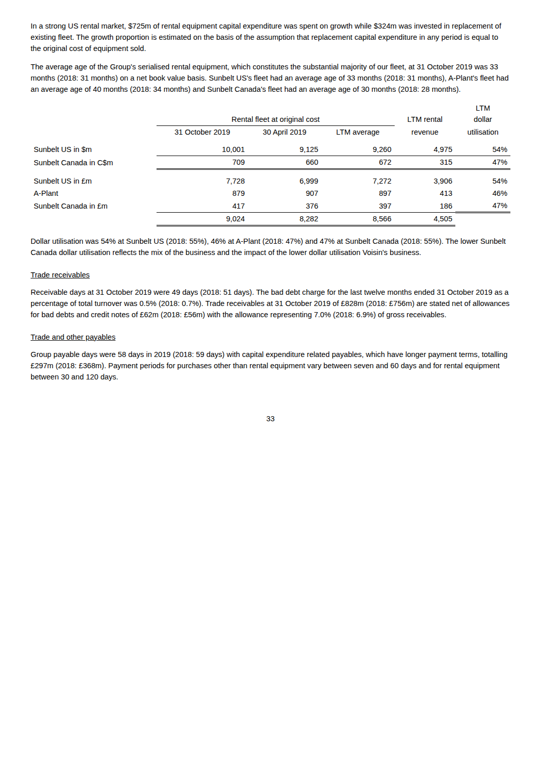In a strong US rental market, $725m of rental equipment capital expenditure was spent on growth while $324m was invested in replacement of existing fleet. The growth proportion is estimated on the basis of the assumption that replacement capital expenditure in any period is equal to the original cost of equipment sold.
The average age of the Group's serialised rental equipment, which constitutes the substantial majority of our fleet, at 31 October 2019 was 33 months (2018: 31 months) on a net book value basis. Sunbelt US's fleet had an average age of 33 months (2018: 31 months), A-Plant's fleet had an average age of 40 months (2018: 34 months) and Sunbelt Canada's fleet had an average age of 30 months (2018: 28 months).
| | Rental fleet at original cost | LTM rental | LTM dollar |
| | 31 October 2019 | 30 April 2019 | LTM average | revenue | utilisation |
| Sunbelt US in $m | 10,001 | 9,125 | 9,260 | 4,975 | 54% |
| Sunbelt Canada in C$m | 709 | 660 | 672 | 315 | 47% |
| Sunbelt US in £m | 7,728 | 6,999 | 7,272 | 3,906 | 54% |
| A-Plant | 879 | 907 | 897 | 413 | 46% |
| Sunbelt Canada in £m | 417 | 376 | 397 | 186 | 47% |
| | 9,024 | 8,282 | 8,566 | 4,505 | |
Dollar utilisation was 54% at Sunbelt US (2018: 55%), 46% at A-Plant (2018: 47%) and 47% at Sunbelt Canada (2018: 55%). The lower Sunbelt Canada dollar utilisation reflects the mix of the business and the impact of the lower dollar utilisation Voisin's business.
Trade receivables
Receivable days at 31 October 2019 were 49 days (2018: 51 days). The bad debt charge for the last twelve months ended 31 October 2019 as a percentage of total turnover was 0.5% (2018: 0.7%). Trade receivables at 31 October 2019 of £828m (2018: £756m) are stated net of allowances for bad debts and credit notes of £62m (2018: £56m) with the allowance representing 7.0% (2018: 6.9%) of gross receivables.
Trade and other payables
Group payable days were 58 days in 2019 (2018: 59 days) with capital expenditure related payables, which have longer payment terms, totalling £297m (2018: £368m). Payment periods for purchases other than rental equipment vary between seven and 60 days and for rental equipment between 30 and 120 days.
33